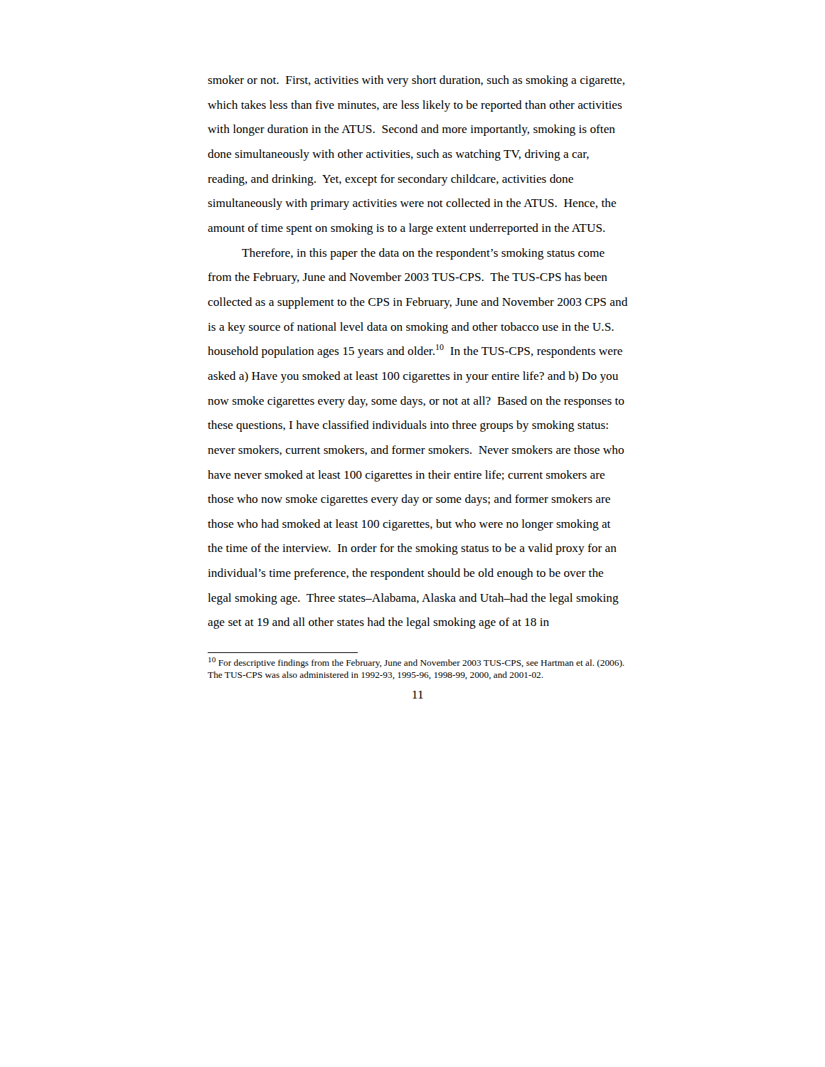smoker or not. First, activities with very short duration, such as smoking a cigarette, which takes less than five minutes, are less likely to be reported than other activities with longer duration in the ATUS. Second and more importantly, smoking is often done simultaneously with other activities, such as watching TV, driving a car, reading, and drinking. Yet, except for secondary childcare, activities done simultaneously with primary activities were not collected in the ATUS. Hence, the amount of time spent on smoking is to a large extent underreported in the ATUS.
Therefore, in this paper the data on the respondent’s smoking status come from the February, June and November 2003 TUS-CPS. The TUS-CPS has been collected as a supplement to the CPS in February, June and November 2003 CPS and is a key source of national level data on smoking and other tobacco use in the U.S. household population ages 15 years and older.10 In the TUS-CPS, respondents were asked a) Have you smoked at least 100 cigarettes in your entire life? and b) Do you now smoke cigarettes every day, some days, or not at all? Based on the responses to these questions, I have classified individuals into three groups by smoking status: never smokers, current smokers, and former smokers. Never smokers are those who have never smoked at least 100 cigarettes in their entire life; current smokers are those who now smoke cigarettes every day or some days; and former smokers are those who had smoked at least 100 cigarettes, but who were no longer smoking at the time of the interview. In order for the smoking status to be a valid proxy for an individual’s time preference, the respondent should be old enough to be over the legal smoking age. Three states–Alabama, Alaska and Utah–had the legal smoking age set at 19 and all other states had the legal smoking age of at 18 in
10 For descriptive findings from the February, June and November 2003 TUS-CPS, see Hartman et al. (2006). The TUS-CPS was also administered in 1992-93, 1995-96, 1998-99, 2000, and 2001-02.
11